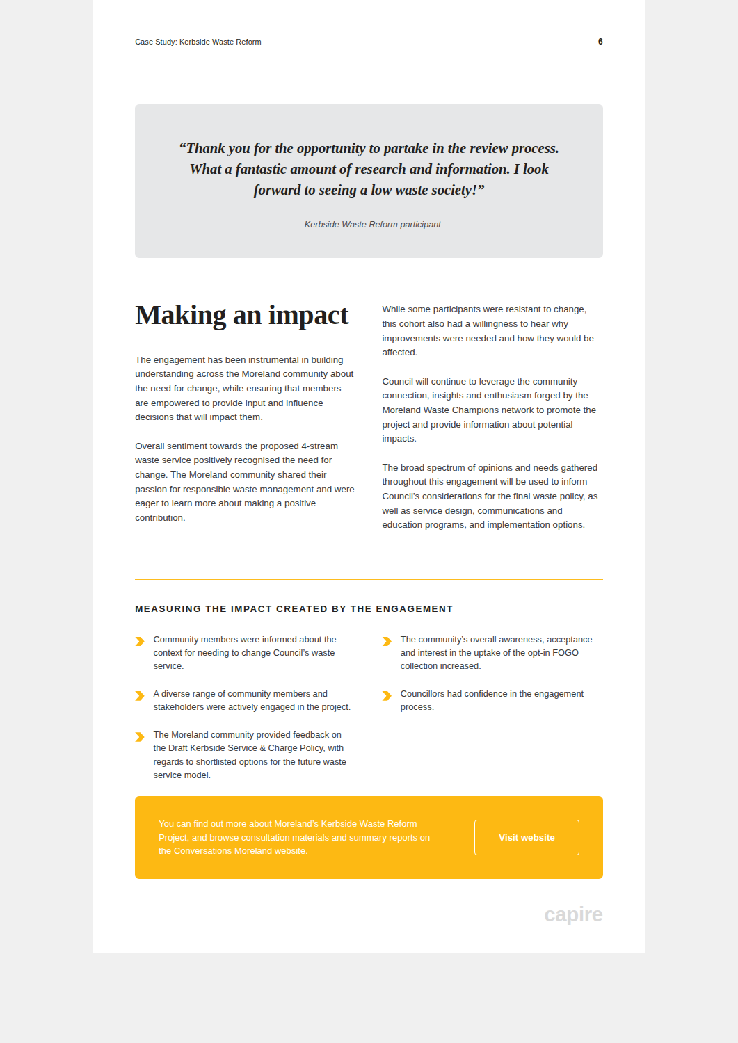Case Study: Kerbside Waste Reform 6
“Thank you for the opportunity to partake in the review process. What a fantastic amount of research and information. I look forward to seeing a low waste society!”
– Kerbside Waste Reform participant
Making an impact
The engagement has been instrumental in building understanding across the Moreland community about the need for change, while ensuring that members are empowered to provide input and influence decisions that will impact them.
Overall sentiment towards the proposed 4-stream waste service positively recognised the need for change. The Moreland community shared their passion for responsible waste management and were eager to learn more about making a positive contribution.
While some participants were resistant to change, this cohort also had a willingness to hear why improvements were needed and how they would be affected.
Council will continue to leverage the community connection, insights and enthusiasm forged by the Moreland Waste Champions network to promote the project and provide information about potential impacts.
The broad spectrum of opinions and needs gathered throughout this engagement will be used to inform Council’s considerations for the final waste policy, as well as service design, communications and education programs, and implementation options.
Measuring the impact created by the engagement
Community members were informed about the context for needing to change Council’s waste service.
A diverse range of community members and stakeholders were actively engaged in the project.
The Moreland community provided feedback on the Draft Kerbside Service & Charge Policy, with regards to shortlisted options for the future waste service model.
The community’s overall awareness, acceptance and interest in the uptake of the opt-in FOGO collection increased.
Councillors had confidence in the engagement process.
You can find out more about Moreland’s Kerbside Waste Reform Project, and browse consultation materials and summary reports on the Conversations Moreland website.
Visit website
capire